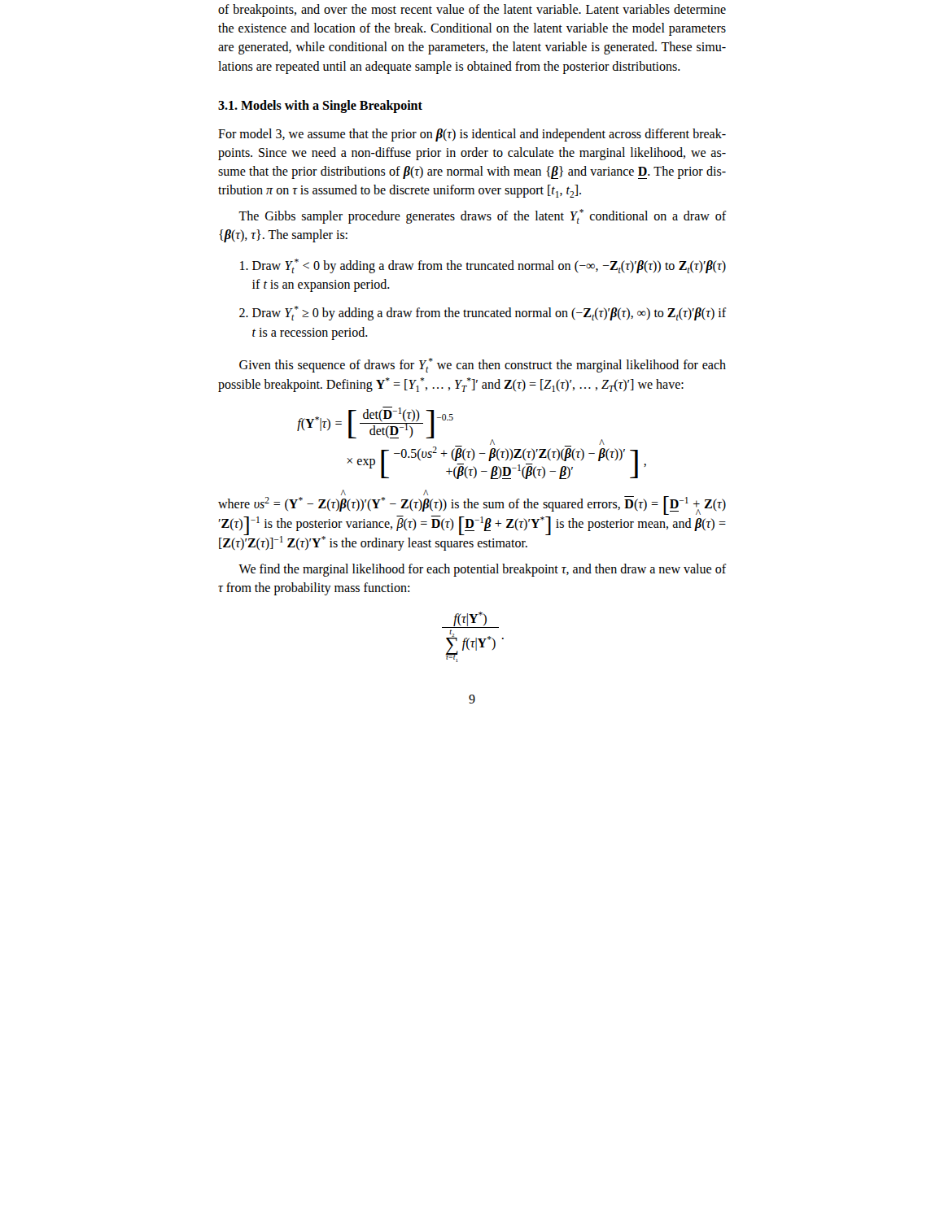of breakpoints, and over the most recent value of the latent variable. Latent variables determine the existence and location of the break. Conditional on the latent variable the model parameters are generated, while conditional on the parameters, the latent variable is generated. These simulations are repeated until an adequate sample is obtained from the posterior distributions.
3.1. Models with a Single Breakpoint
For model 3, we assume that the prior on β(τ) is identical and independent across different breakpoints. Since we need a non-diffuse prior in order to calculate the marginal likelihood, we assume that the prior distributions of β(τ) are normal with mean {β} and variance D. The prior distribution π on τ is assumed to be discrete uniform over support [t1, t2].
The Gibbs sampler procedure generates draws of the latent Yt* conditional on a draw of {β(τ), τ}. The sampler is:
Draw Yt* < 0 by adding a draw from the truncated normal on (−∞, −Zt(τ)′β(τ)) to Zt(τ)′β(τ) if t is an expansion period.
Draw Yt* ≥ 0 by adding a draw from the truncated normal on (−Zt(τ)′β(τ), ∞) to Zt(τ)′β(τ) if t is a recession period.
Given this sequence of draws for Yt* we can then construct the marginal likelihood for each possible breakpoint. Defining Y* = [Y1*, … , YT*]′ and Z(τ) = [Z1(τ)′, … , ZT(τ)′] we have:
| f ( Y * / τ ) | = | [ det( D −1 ( τ )) det( D −1 ) ] −0.5 |
| | | × exp [ −0.5( υs 2 + ( β ( τ ) − ^ β ( τ )) Z ( τ )′ Z ( τ )( β ( τ ) − ^ β ( τ ))′ +( β ( τ ) − β ) D −1 ( β ( τ ) − β )′ ] , |
where υs2 = (Y* − Z(τ)^β(τ))′(Y* − Z(τ)^β(τ)) is the sum of the squared errors, D(τ) = [D−1 + Z(τ)′Z(τ)]−1 is the posterior variance, β(τ) = D(τ) [D−1β + Z(τ)′Y*] is the posterior mean, and ^β(τ) = [Z(τ)′Z(τ)]−1 Z(τ)′Y* is the ordinary least squares estimator.
We find the marginal likelihood for each potential breakpoint τ, and then draw a new value of τ from the probability mass function:
f(τ|Y*) t2∑τ=t1 f(τ|Y*) .
9